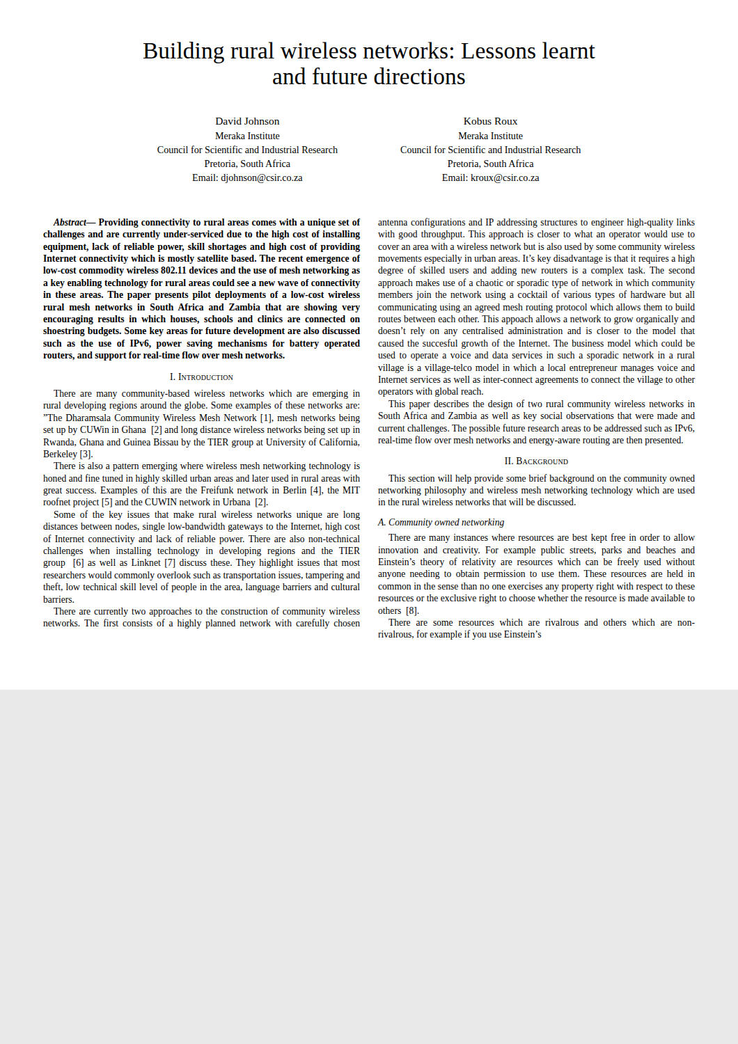Building rural wireless networks: Lessons learnt
and future directions
David Johnson
Meraka Institute
Council for Scientific and Industrial Research
Pretoria, South Africa
Email: djohnson@csir.co.za
Kobus Roux
Meraka Institute
Council for Scientific and Industrial Research
Pretoria, South Africa
Email: kroux@csir.co.za
Abstract— Providing connectivity to rural areas comes with a unique set of challenges and are currently under-serviced due to the high cost of installing equipment, lack of reliable power, skill shortages and high cost of providing Internet connectivity which is mostly satellite based. The recent emergence of low-cost commodity wireless 802.11 devices and the use of mesh networking as a key enabling technology for rural areas could see a new wave of connectivity in these areas. The paper presents pilot deployments of a low-cost wireless rural mesh networks in South Africa and Zambia that are showing very encouraging results in which houses, schools and clinics are connected on shoestring budgets. Some key areas for future development are also discussed such as the use of IPv6, power saving mechanisms for battery operated routers, and support for real-time flow over mesh networks.
I. Introduction
There are many community-based wireless networks which are emerging in rural developing regions around the globe. Some examples of these networks are: ”The Dharamsala Community Wireless Mesh Network [1], mesh networks being set up by CUWin in Ghana [2] and long distance wireless networks being set up in Rwanda, Ghana and Guinea Bissau by the TIER group at University of California, Berkeley [3].
There is also a pattern emerging where wireless mesh networking technology is honed and fine tuned in highly skilled urban areas and later used in rural areas with great success. Examples of this are the Freifunk network in Berlin [4], the MIT roofnet project [5] and the CUWIN network in Urbana [2].
Some of the key issues that make rural wireless networks unique are long distances between nodes, single low-bandwidth gateways to the Internet, high cost of Internet connectivity and lack of reliable power. There are also non-technical challenges when installing technology in developing regions and the TIER group [6] as well as Linknet [7] discuss these. They highlight issues that most researchers would commonly overlook such as transportation issues, tampering and theft, low technical skill level of people in the area, language barriers and cultural barriers.
There are currently two approaches to the construction of community wireless networks. The first consists of a highly planned network with carefully chosen antenna configurations and IP addressing structures to engineer high-quality links with good throughput. This approach is closer to what an operator would use to cover an area with a wireless network but is also used by some community wireless movements especially in urban areas. It’s key disadvantage is that it requires a high degree of skilled users and adding new routers is a complex task. The second approach makes use of a chaotic or sporadic type of network in which community members join the network using a cocktail of various types of hardware but all communicating using an agreed mesh routing protocol which allows them to build routes between each other. This appoach allows a network to grow organically and doesn’t rely on any centralised administration and is closer to the model that caused the succesful growth of the Internet. The business model which could be used to operate a voice and data services in such a sporadic network in a rural village is a village-telco model in which a local entrepreneur manages voice and Internet services as well as inter-connect agreements to connect the village to other operators with global reach.
This paper describes the design of two rural community wireless networks in South Africa and Zambia as well as key social observations that were made and current challenges. The possible future research areas to be addressed such as IPv6, real-time flow over mesh networks and energy-aware routing are then presented.
II. Background
This section will help provide some brief background on the community owned networking philosophy and wireless mesh networking technology which are used in the rural wireless networks that will be discussed.
A. Community owned networking
There are many instances where resources are best kept free in order to allow innovation and creativity. For example public streets, parks and beaches and Einstein’s theory of relativity are resources which can be freely used without anyone needing to obtain permission to use them. These resources are held in common in the sense than no one exercises any property right with respect to these resources or the exclusive right to choose whether the resource is made available to others [8].
There are some resources which are rivalrous and others which are non-rivalrous, for example if you use Einstein’s